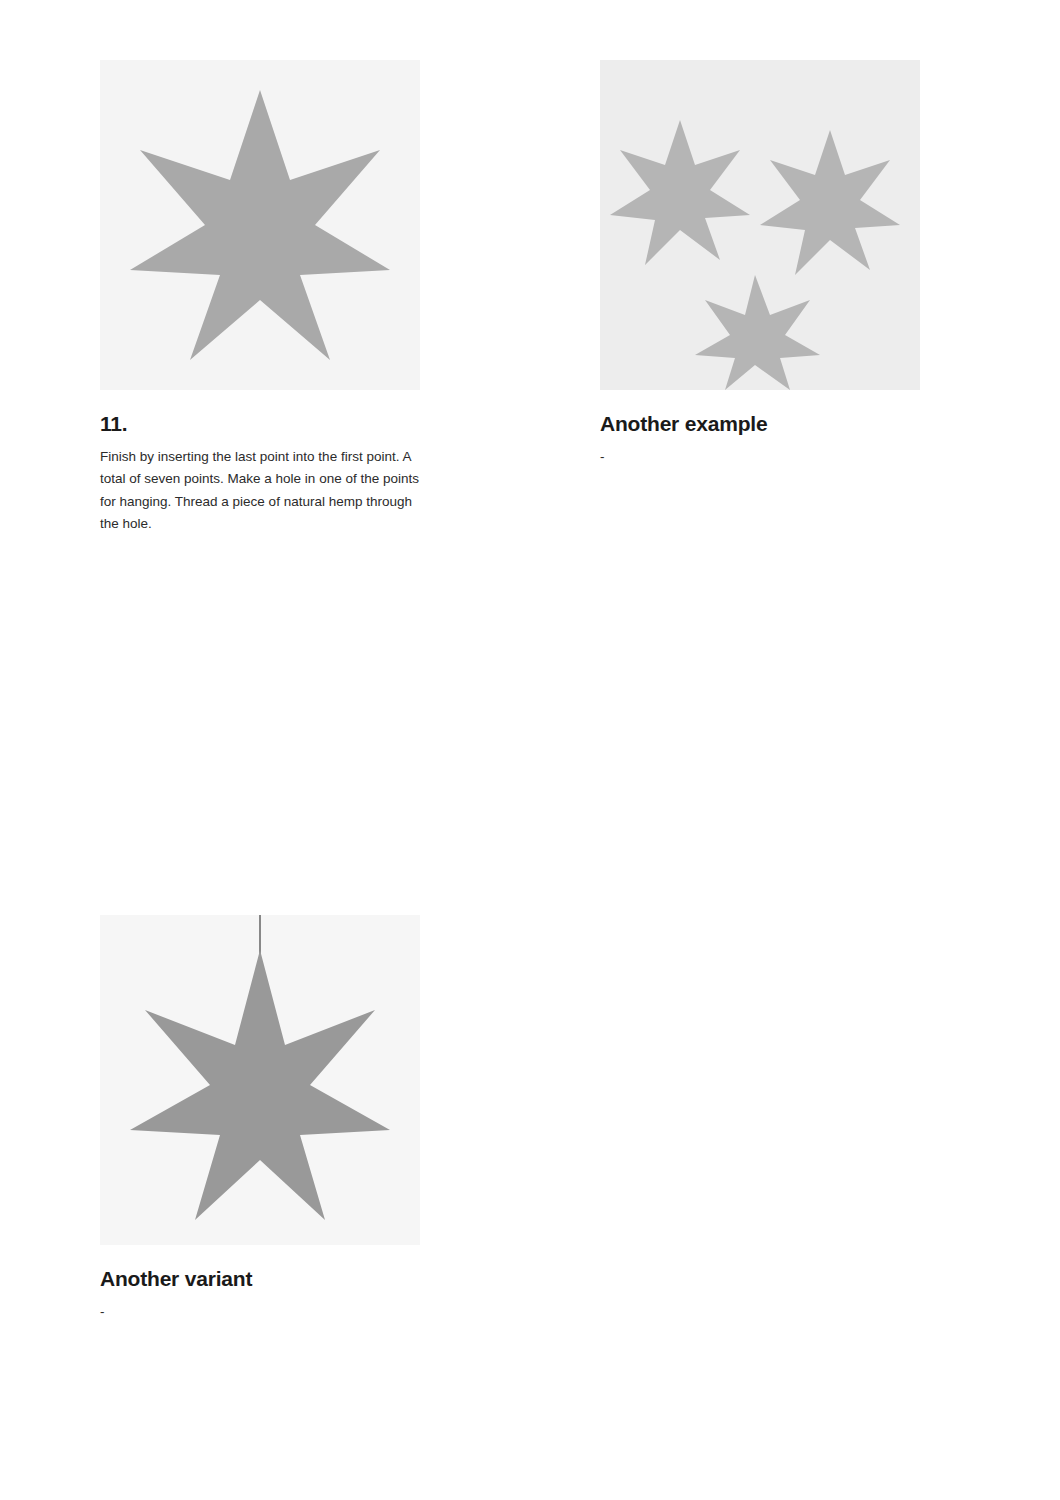11.
Finish by inserting the last point into the first point. A total of seven points. Make a hole in one of the points for hanging. Thread a piece of natural hemp through the hole.
Another example
-
Another variant
-